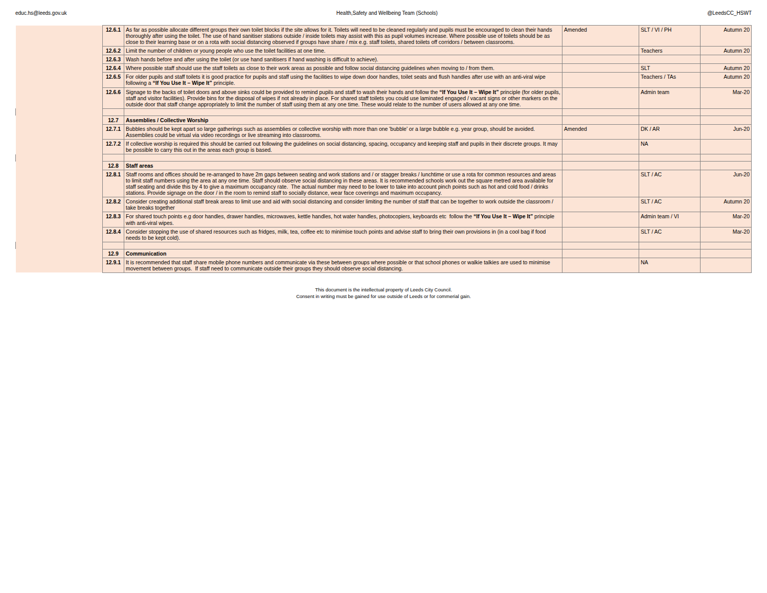educ.hs@leeds.gov.uk
Health,Safety and Wellbeing Team (Schools)
@LeedsCC_HSWT
| | 12.6.1 | As far as possible allocate different groups their own toilet blocks if the site allows for it. Toilets will need to be cleaned regularly and pupils must be encouraged to clean their hands thoroughly after using the toilet. The use of hand sanitiser stations outside / inside toilets may assist with this as pupil volumes increase. Where possible use of toilets should be as close to their learning base or on a rota with social distancing observed if groups have share / mix e.g. staff toilets, shared toilets off corridors / between classrooms. | Amended | SLT / VI / PH | Autumn 20 |
| | 12.6.2 | Limit the number of children or young people who use the toilet facilities at one time. | | Teachers | Autumn 20 |
| | 12.6.3 | Wash hands before and after using the toilet (or use hand sanitisers if hand washing is difficult to achieve). | | | |
| | 12.6.4 | Where possible staff should use the staff toilets as close to their work areas as possible and follow social distancing guidelines when moving to / from them. | | SLT | Autumn 20 |
| | 12.6.5 | For older pupils and staff toilets it is good practice for pupils and staff using the facilities to wipe down door handles, toilet seats and flush handles after use with an anti-viral wipe following a “If You Use It – Wipe It” principle. | | Teachers / TAs | Autumn 20 |
| | 12.6.6 | Signage to the backs of toilet doors and above sinks could be provided to remind pupils and staff to wash their hands and follow the “If You Use It – Wipe It” principle (for older pupils, staff and visitor facilities). Provide bins for the disposal of wipes if not already in place. For shared staff toilets you could use laminated engaged / vacant signs or other markers on the outside door that staff change appropriately to limit the number of staff using them at any one time. These would relate to the number of users allowed at any one time. | | Admin team | Mar-20 |
| | 12.7 | Assemblies / Collective Worship | | | |
| | 12.7.1 | Bubbles should be kept apart so large gatherings such as assemblies or collective worship with more than one 'bubble' or a large bubble e.g. year group, should be avoided. Assemblies could be virtual via video recordings or live streaming into classrooms. | Amended | DK / AR | Jun-20 |
| | 12.7.2 | If collective worship is required this should be carried out following the guidelines on social distancing, spacing, occupancy and keeping staff and pupils in their discrete groups. It may be possible to carry this out in the areas each group is based. | | NA | |
| | 12.8 | Staff areas | | | |
| | 12.8.1 | Staff rooms and offices should be re-arranged to have 2m gaps between seating and work stations and / or stagger breaks / lunchtime or use a rota for common resources and areas to limit staff numbers using the area at any one time. Staff should observe social distancing in these areas. It is recommended schools work out the square metred area available for staff seating and divide this by 4 to give a maximum occupancy rate. The actual number may need to be lower to take into account pinch points such as hot and cold food / drinks stations. Provide signage on the door / in the room to remind staff to socially distance, wear face coverings and maximum occupancy. | | SLT / AC | Jun-20 |
| | 12.8.2 | Consider creating additional staff break areas to limit use and aid with social distancing and consider limiting the number of staff that can be together to work outside the classroom / take breaks together | | SLT / AC | Autumn 20 |
| | 12.8.3 | For shared touch points e.g door handles, drawer handles, microwaves, kettle handles, hot water handles, photocopiers, keyboards etc follow the “If You Use It – Wipe It” principle with anti-viral wipes. | | Admin team / VI | Mar-20 |
| | 12.8.4 | Consider stopping the use of shared resources such as fridges, milk, tea, coffee etc to minimise touch points and advise staff to bring their own provisions in (in a cool bag if food needs to be kept cold). | | SLT / AC | Mar-20 |
| | 12.9 | Communication | | | |
| | 12.9.1 | It is recommended that staff share mobile phone numbers and communicate via these between groups where possible or that school phones or walkie talkies are used to minimise movement between groups. If staff need to communicate outside their groups they should observe social distancing. | | NA | |
This document is the intellectual property of Leeds City Council.
Consent in writing must be gained for use outside of Leeds or for commerial gain.